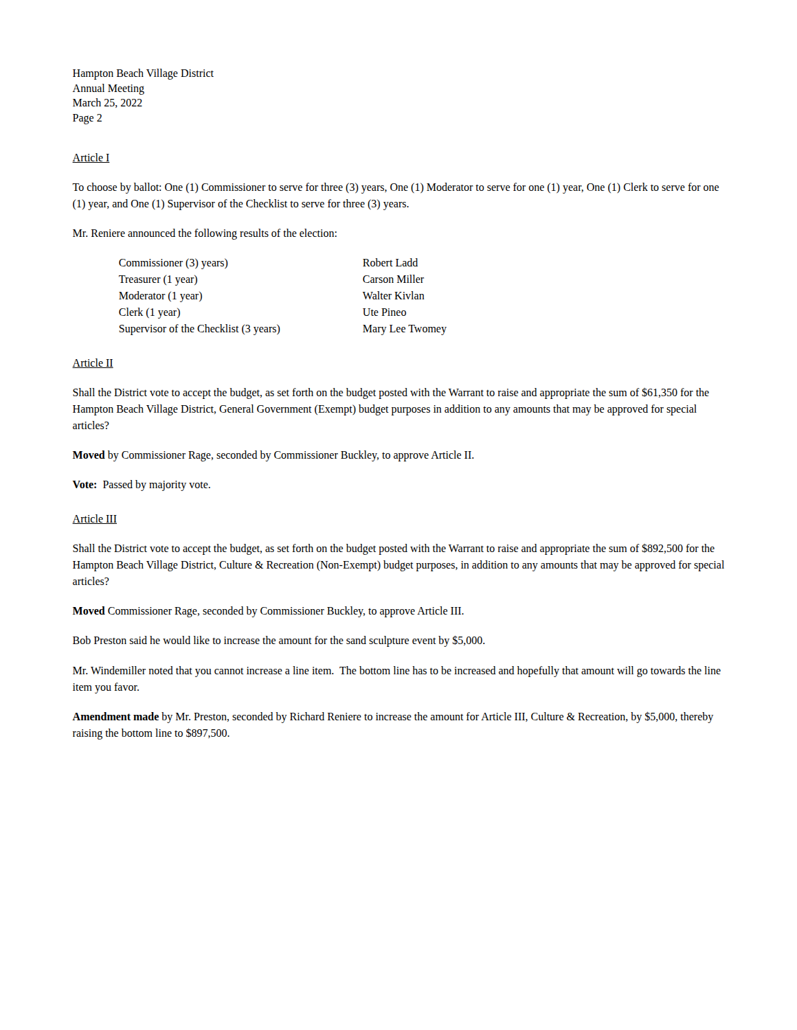Hampton Beach Village District
Annual Meeting
March 25, 2022
Page 2
Article I
To choose by ballot: One (1) Commissioner to serve for three (3) years, One (1) Moderator to serve for one (1) year, One (1) Clerk to serve for one (1) year, and One (1) Supervisor of the Checklist to serve for three (3) years.
Mr. Reniere announced the following results of the election:
| Commissioner (3) years) | Robert Ladd |
| Treasurer (1 year) | Carson Miller |
| Moderator (1 year) | Walter Kivlan |
| Clerk (1 year) | Ute Pineo |
| Supervisor of the Checklist (3 years) | Mary Lee Twomey |
Article II
Shall the District vote to accept the budget, as set forth on the budget posted with the Warrant to raise and appropriate the sum of $61,350 for the Hampton Beach Village District, General Government (Exempt) budget purposes in addition to any amounts that may be approved for special articles?
Moved by Commissioner Rage, seconded by Commissioner Buckley, to approve Article II.
Vote: Passed by majority vote.
Article III
Shall the District vote to accept the budget, as set forth on the budget posted with the Warrant to raise and appropriate the sum of $892,500 for the Hampton Beach Village District, Culture & Recreation (Non-Exempt) budget purposes, in addition to any amounts that may be approved for special articles?
Moved Commissioner Rage, seconded by Commissioner Buckley, to approve Article III.
Bob Preston said he would like to increase the amount for the sand sculpture event by $5,000.
Mr. Windemiller noted that you cannot increase a line item. The bottom line has to be increased and hopefully that amount will go towards the line item you favor.
Amendment made by Mr. Preston, seconded by Richard Reniere to increase the amount for Article III, Culture & Recreation, by $5,000, thereby raising the bottom line to $897,500.